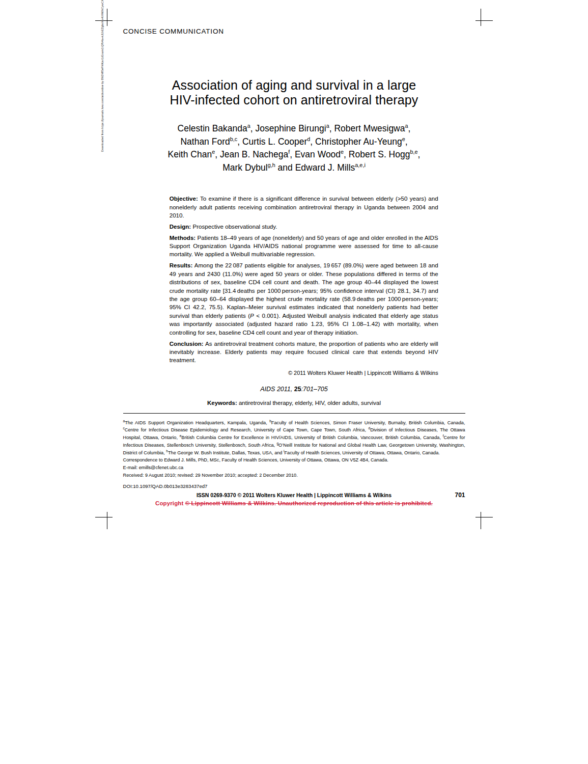Downloaded from https://journals.lww.com/aidsonline by BhDMf5ePHKav1zEoum1tQfN4a+kJLhEZgbsIHo4XMi0hCywCX1AWnYQp/IlQrHD3i5+6CqsRoay4F0GkHDVxC0rPqHDMQP2dsssXm+ on 07/20/2018
CONCISE COMMUNICATION
Association of aging and survival in a large
HIV-infected cohort on antiretroviral therapy
Celestin Bakandaa, Josephine Birungia, Robert Mwesigwaa,
Nathan Fordb,c, Curtis L. Cooperd, Christopher Au-Yeunge,
Keith Chane, Jean B. Nachegaf, Evan Woode, Robert S. Hoggb,e,
Mark Dybulg,h and Edward J. Millsa,e,i
Objective: To examine if there is a significant difference in survival between elderly (>50 years) and nonelderly adult patients receiving combination antiretroviral therapy in Uganda between 2004 and 2010.
Design: Prospective observational study.
Methods: Patients 18–49 years of age (nonelderly) and 50 years of age and older enrolled in the AIDS Support Organization Uganda HIV/AIDS national programme were assessed for time to all-cause mortality. We applied a Weibull multivariable regression.
Results: Among the 22 087 patients eligible for analyses, 19 657 (89.0%) were aged between 18 and 49 years and 2430 (11.0%) were aged 50 years or older. These populations differed in terms of the distributions of sex, baseline CD4 cell count and death. The age group 40–44 displayed the lowest crude mortality rate [31.4 deaths per 1000 person-years; 95% confidence interval (CI) 28.1, 34.7) and the age group 60–64 displayed the highest crude mortality rate (58.9 deaths per 1000 person-years; 95% CI 42.2, 75.5). Kaplan–Meier survival estimates indicated that nonelderly patients had better survival than elderly patients (P < 0.001). Adjusted Weibull analysis indicated that elderly age status was importantly associated (adjusted hazard ratio 1.23, 95% CI 1.08–1.42) with mortality, when controlling for sex, baseline CD4 cell count and year of therapy initiation.
Conclusion: As antiretroviral treatment cohorts mature, the proportion of patients who are elderly will inevitably increase. Elderly patients may require focused clinical care that extends beyond HIV treatment.
© 2011 Wolters Kluwer Health | Lippincott Williams & Wilkins
AIDS 2011, 25:701–705
Keywords: antiretroviral therapy, elderly, HIV, older adults, survival
aThe AIDS Support Organization Headquarters, Kampala, Uganda, bFaculty of Health Sciences, Simon Fraser University, Burnaby, British Columbia, Canada, cCentre for Infectious Disease Epidemiology and Research, University of Cape Town, Cape Town, South Africa, dDivision of Infectious Diseases, The Ottawa Hospital, Ottawa, Ontario, eBritish Columbia Centre for Excellence in HIV/AIDS, University of British Columbia, Vancouver, British Columbia, Canada, fCentre for Infectious Diseases, Stellenbosch University, Stellenbosch, South Africa, gO’Neill Institute for National and Global Health Law, Georgetown University, Washington, District of Columbia, hThe George W. Bush Institute, Dallas, Texas, USA, and iFaculty of Health Sciences, University of Ottawa, Ottawa, Ontario, Canada.
Correspondence to Edward J. Mills, PhD, MSc, Faculty of Health Sciences, University of Ottawa, Ottawa, ON V5Z 4B4, Canada.
E-mail: emills@cfenet.ubc.ca
Received: 9 August 2010; revised: 29 November 2010; accepted: 2 December 2010.
DOI:10.1097/QAD.0b013e3283437ed7
ISSN 0269-9370 © 2011 Wolters Kluwer Health | Lippincott Williams & Wilkins701
Copyright © Lippincott Williams & Wilkins. Unauthorized reproduction of this article is prohibited.